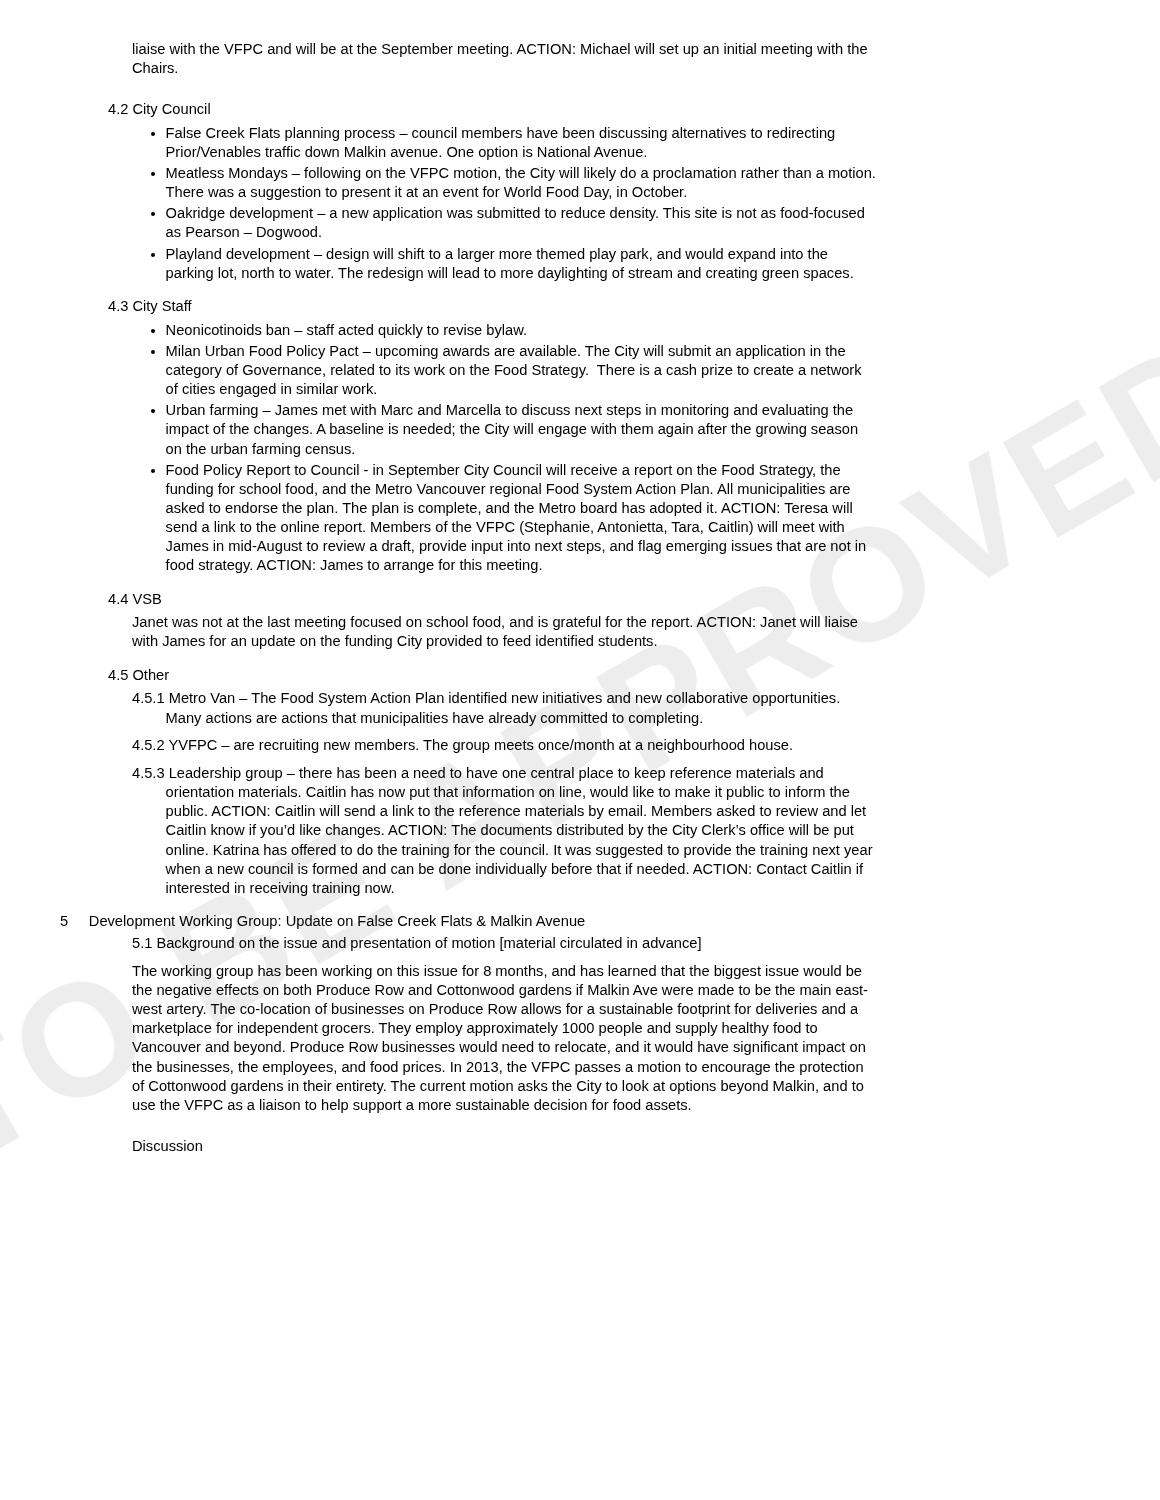TO BE APPROVED
liaise with the VFPC and will be at the September meeting. ACTION: Michael will set up an initial meeting with the Chairs.
4.2 City Council
False Creek Flats planning process – council members have been discussing alternatives to redirecting Prior/Venables traffic down Malkin avenue. One option is National Avenue.
Meatless Mondays – following on the VFPC motion, the City will likely do a proclamation rather than a motion. There was a suggestion to present it at an event for World Food Day, in October.
Oakridge development – a new application was submitted to reduce density. This site is not as food-focused as Pearson – Dogwood.
Playland development – design will shift to a larger more themed play park, and would expand into the parking lot, north to water. The redesign will lead to more daylighting of stream and creating green spaces.
4.3 City Staff
Neonicotinoids ban – staff acted quickly to revise bylaw.
Milan Urban Food Policy Pact – upcoming awards are available. The City will submit an application in the category of Governance, related to its work on the Food Strategy. There is a cash prize to create a network of cities engaged in similar work.
Urban farming – James met with Marc and Marcella to discuss next steps in monitoring and evaluating the impact of the changes. A baseline is needed; the City will engage with them again after the growing season on the urban farming census.
Food Policy Report to Council - in September City Council will receive a report on the Food Strategy, the funding for school food, and the Metro Vancouver regional Food System Action Plan. All municipalities are asked to endorse the plan. The plan is complete, and the Metro board has adopted it. ACTION: Teresa will send a link to the online report. Members of the VFPC (Stephanie, Antonietta, Tara, Caitlin) will meet with James in mid-August to review a draft, provide input into next steps, and flag emerging issues that are not in food strategy. ACTION: James to arrange for this meeting.
4.4 VSB
Janet was not at the last meeting focused on school food, and is grateful for the report. ACTION: Janet will liaise with James for an update on the funding City provided to feed identified students.
4.5 Other
4.5.1 Metro Van – The Food System Action Plan identified new initiatives and new collaborative opportunities. Many actions are actions that municipalities have already committed to completing.
4.5.2 YVFPC – are recruiting new members. The group meets once/month at a neighbourhood house.
4.5.3 Leadership group – there has been a need to have one central place to keep reference materials and orientation materials. Caitlin has now put that information on line, would like to make it public to inform the public. ACTION: Caitlin will send a link to the reference materials by email. Members asked to review and let Caitlin know if you’d like changes. ACTION: The documents distributed by the City Clerk’s office will be put online. Katrina has offered to do the training for the council. It was suggested to provide the training next year when a new council is formed and can be done individually before that if needed. ACTION: Contact Caitlin if interested in receiving training now.
5 Development Working Group: Update on False Creek Flats & Malkin Avenue
5.1 Background on the issue and presentation of motion [material circulated in advance]
The working group has been working on this issue for 8 months, and has learned that the biggest issue would be the negative effects on both Produce Row and Cottonwood gardens if Malkin Ave were made to be the main east-west artery. The co-location of businesses on Produce Row allows for a sustainable footprint for deliveries and a marketplace for independent grocers. They employ approximately 1000 people and supply healthy food to Vancouver and beyond. Produce Row businesses would need to relocate, and it would have significant impact on the businesses, the employees, and food prices. In 2013, the VFPC passes a motion to encourage the protection of Cottonwood gardens in their entirety. The current motion asks the City to look at options beyond Malkin, and to use the VFPC as a liaison to help support a more sustainable decision for food assets.
Discussion